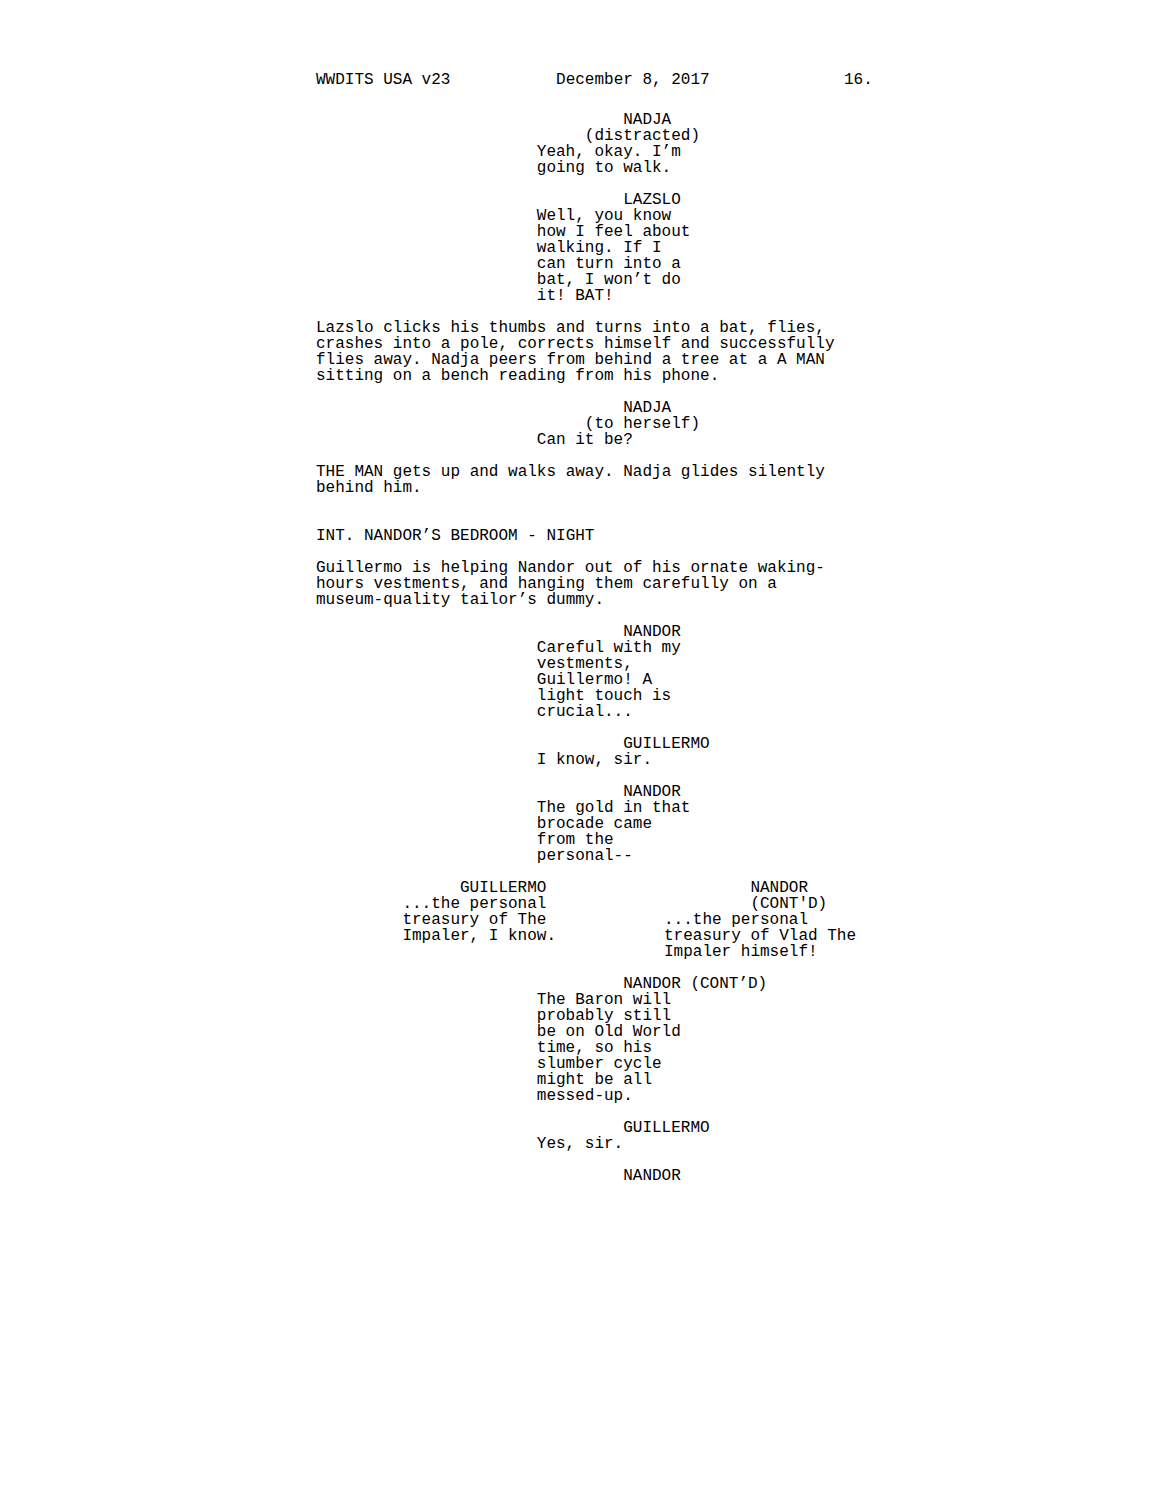WWDITS USA v23 December 8, 2017 16.
NADJA
(distracted)
Yeah, okay. I’m going to walk.
LAZSLO
Well, you know how I feel about walking. If I can turn into a bat, I won’t do it! BAT!
Lazslo clicks his thumbs and turns into a bat, flies, crashes into a pole, corrects himself and successfully flies away. Nadja peers from behind a tree at a A MAN sitting on a bench reading from his phone.
NADJA
(to herself)
Can it be?
THE MAN gets up and walks away. Nadja glides silently behind him.
INT. NANDOR’S BEDROOM - NIGHT
Guillermo is helping Nandor out of his ornate waking-hours vestments, and hanging them carefully on a museum-quality tailor’s dummy.
NANDOR
Careful with my vestments, Guillermo! A light touch is crucial...
GUILLERMO
I know, sir.
NANDOR
The gold in that brocade came from the personal--
GUILLERMO
...the personal treasury of The Impaler, I know.
NANDOR (CONT'D)
...the personal treasury of Vlad The Impaler himself!
NANDOR (CONT’D)
The Baron will probably still be on Old World time, so his slumber cycle might be all messed-up.
GUILLERMO
Yes, sir.
NANDOR